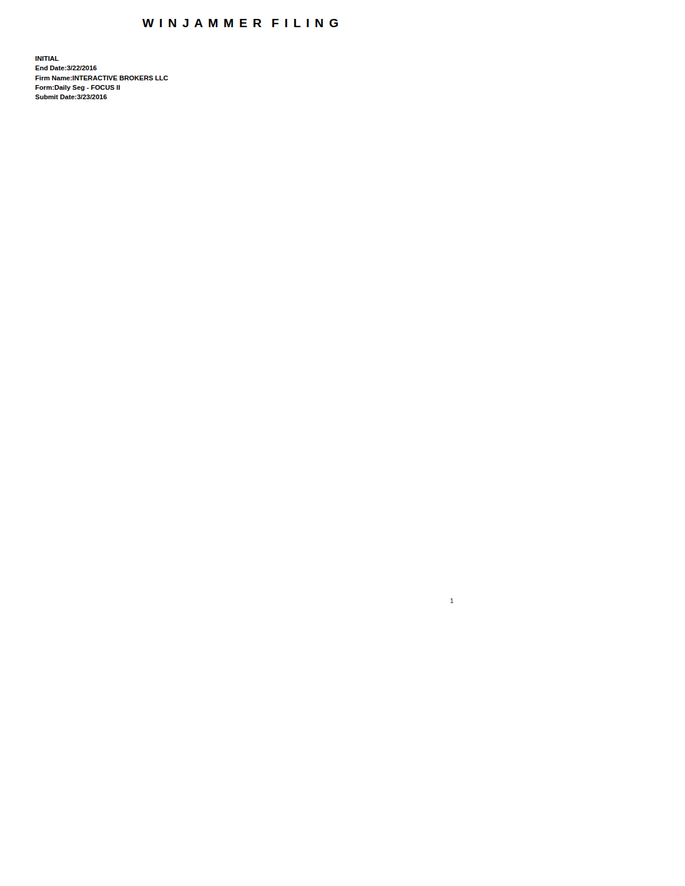W I N J A M M E R F I L I N G
INITIAL
End Date:3/22/2016
Firm Name:INTERACTIVE BROKERS LLC
Form:Daily Seg - FOCUS II
Submit Date:3/23/2016
1